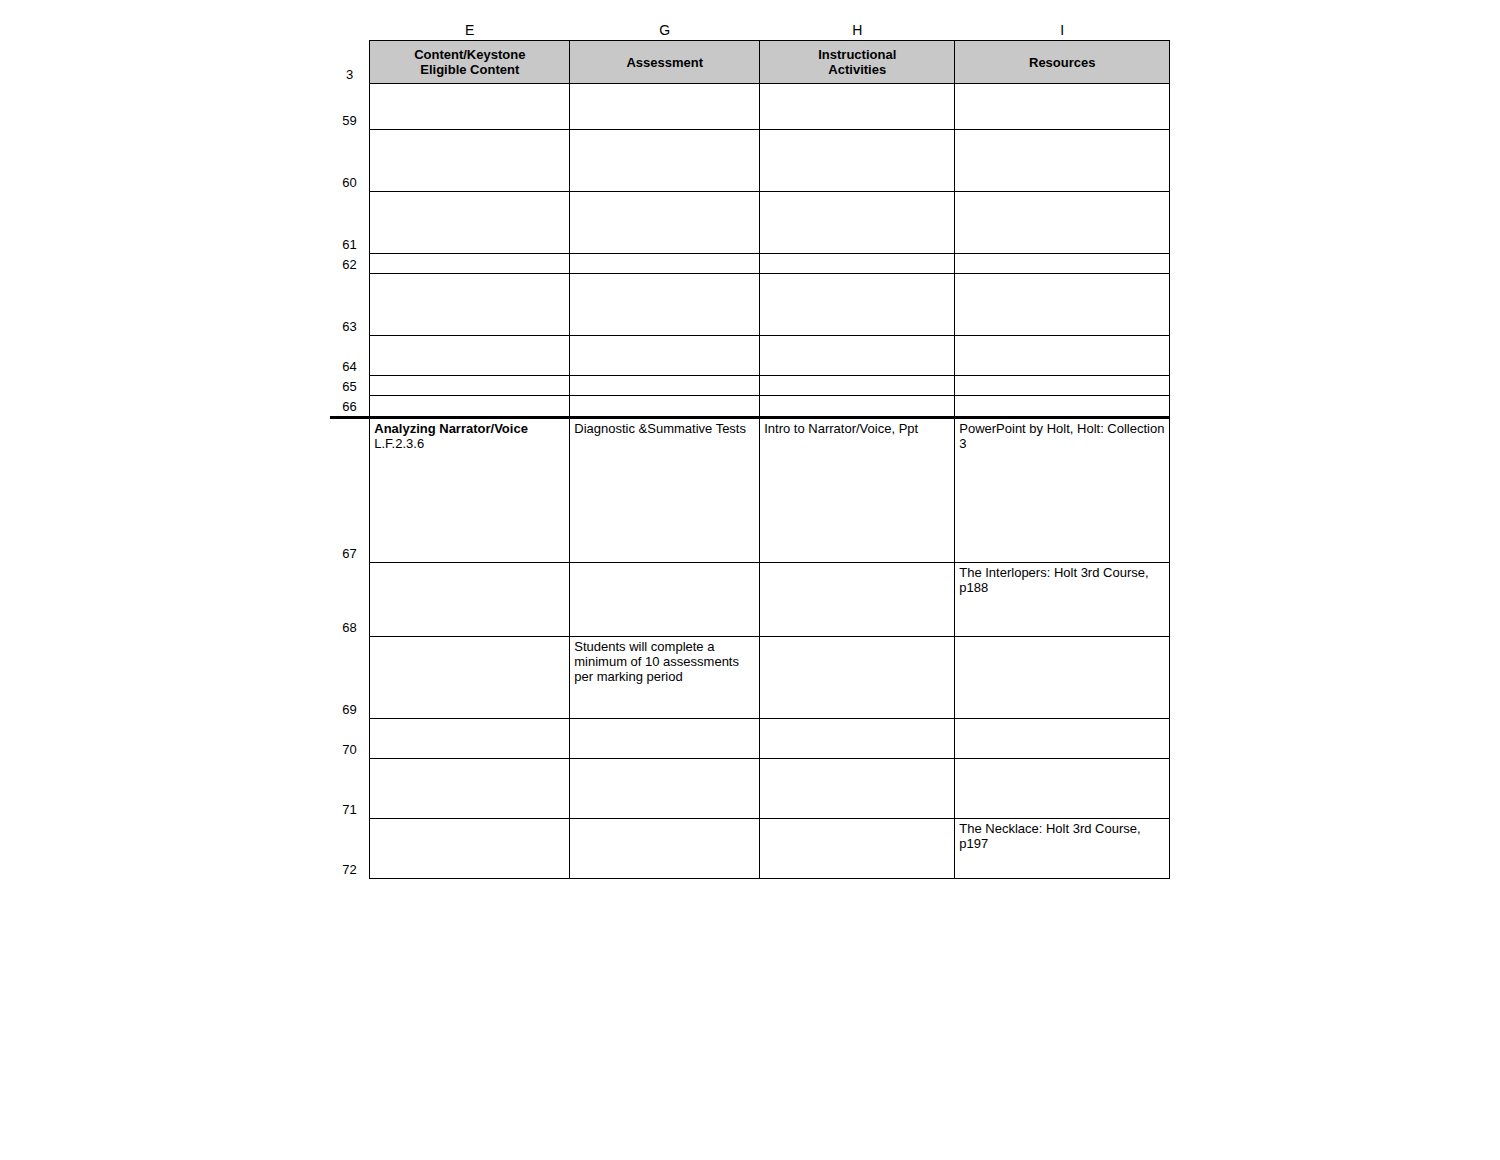| | E | G | H | I |
| 3 | Content/Keystone Eligible Content | Assessment | Instructional Activities | Resources |
| 59 | | | | |
| 60 | | | | |
| 61 | | | | |
| 62 | | | | |
| 63 | | | | |
| 64 | | | | |
| 65 | | | | |
| 66 | | | | |
| 67 | Analyzing Narrator/Voice L.F.2.3.6 | Diagnostic &Summative Tests | Intro to Narrator/Voice, Ppt | PowerPoint by Holt, Holt: Collection 3 |
| 68 | | | | The Interlopers: Holt 3rd Course, p188 |
| 69 | | Students will complete a minimum of 10 assessments per marking period | | |
| 70 | | | | |
| 71 | | | | |
| 72 | | | | The Necklace: Holt 3rd Course, p197 |